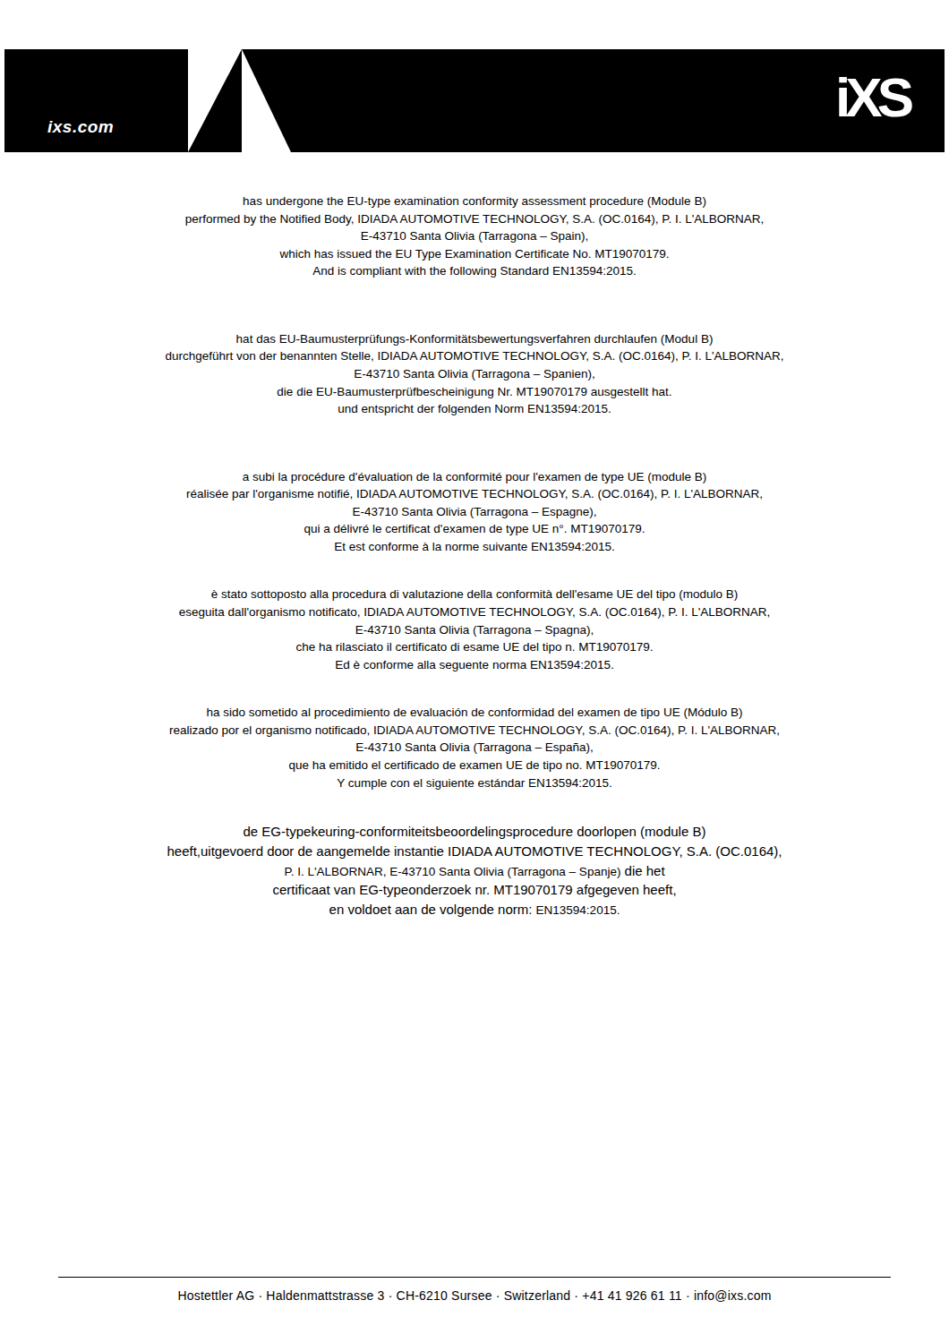ixs.com
iXS
has undergone the EU-type examination conformity assessment procedure (Module B)
performed by the Notified Body, IDIADA AUTOMOTIVE TECHNOLOGY, S.A. (OC.0164), P. I. L'ALBORNAR,
E-43710 Santa Olivia (Tarragona – Spain),
which has issued the EU Type Examination Certificate No. MT19070179.
And is compliant with the following Standard EN13594:2015.
hat das EU-Baumusterprüfungs-Konformitätsbewertungsverfahren durchlaufen (Modul B)
durchgeführt von der benannten Stelle, IDIADA AUTOMOTIVE TECHNOLOGY, S.A. (OC.0164), P. I. L'ALBORNAR,
E-43710 Santa Olivia (Tarragona – Spanien),
die die EU-Baumusterprüfbescheinigung Nr. MT19070179 ausgestellt hat.
und entspricht der folgenden Norm EN13594:2015.
a subi la procédure d'évaluation de la conformité pour l'examen de type UE (module B)
réalisée par l'organisme notifié, IDIADA AUTOMOTIVE TECHNOLOGY, S.A. (OC.0164), P. I. L'ALBORNAR,
E-43710 Santa Olivia (Tarragona – Espagne),
qui a délivré le certificat d'examen de type UE n°. MT19070179.
Et est conforme à la norme suivante EN13594:2015.
è stato sottoposto alla procedura di valutazione della conformità dell'esame UE del tipo (modulo B)
eseguita dall'organismo notificato, IDIADA AUTOMOTIVE TECHNOLOGY, S.A. (OC.0164), P. I. L'ALBORNAR,
E-43710 Santa Olivia (Tarragona – Spagna),
che ha rilasciato il certificato di esame UE del tipo n. MT19070179.
Ed è conforme alla seguente norma EN13594:2015.
ha sido sometido al procedimiento de evaluación de conformidad del examen de tipo UE (Módulo B)
realizado por el organismo notificado, IDIADA AUTOMOTIVE TECHNOLOGY, S.A. (OC.0164), P. I. L'ALBORNAR,
E-43710 Santa Olivia (Tarragona – España),
que ha emitido el certificado de examen UE de tipo no. MT19070179.
Y cumple con el siguiente estándar EN13594:2015.
de EG-typekeuring-conformiteitsbeoordelingsprocedure doorlopen (module B)
heeft,uitgevoerd door de aangemelde instantie IDIADA AUTOMOTIVE TECHNOLOGY, S.A. (OC.0164),
P. I. L'ALBORNAR, E-43710 Santa Olivia (Tarragona – Spanje) die het
certificaat van EG-typeonderzoek nr. MT19070179 afgegeven heeft,
en voldoet aan de volgende norm: EN13594:2015.
Hostettler AG · Haldenmattstrasse 3 · CH-6210 Sursee · Switzerland · +41 41 926 61 11 · info@ixs.com